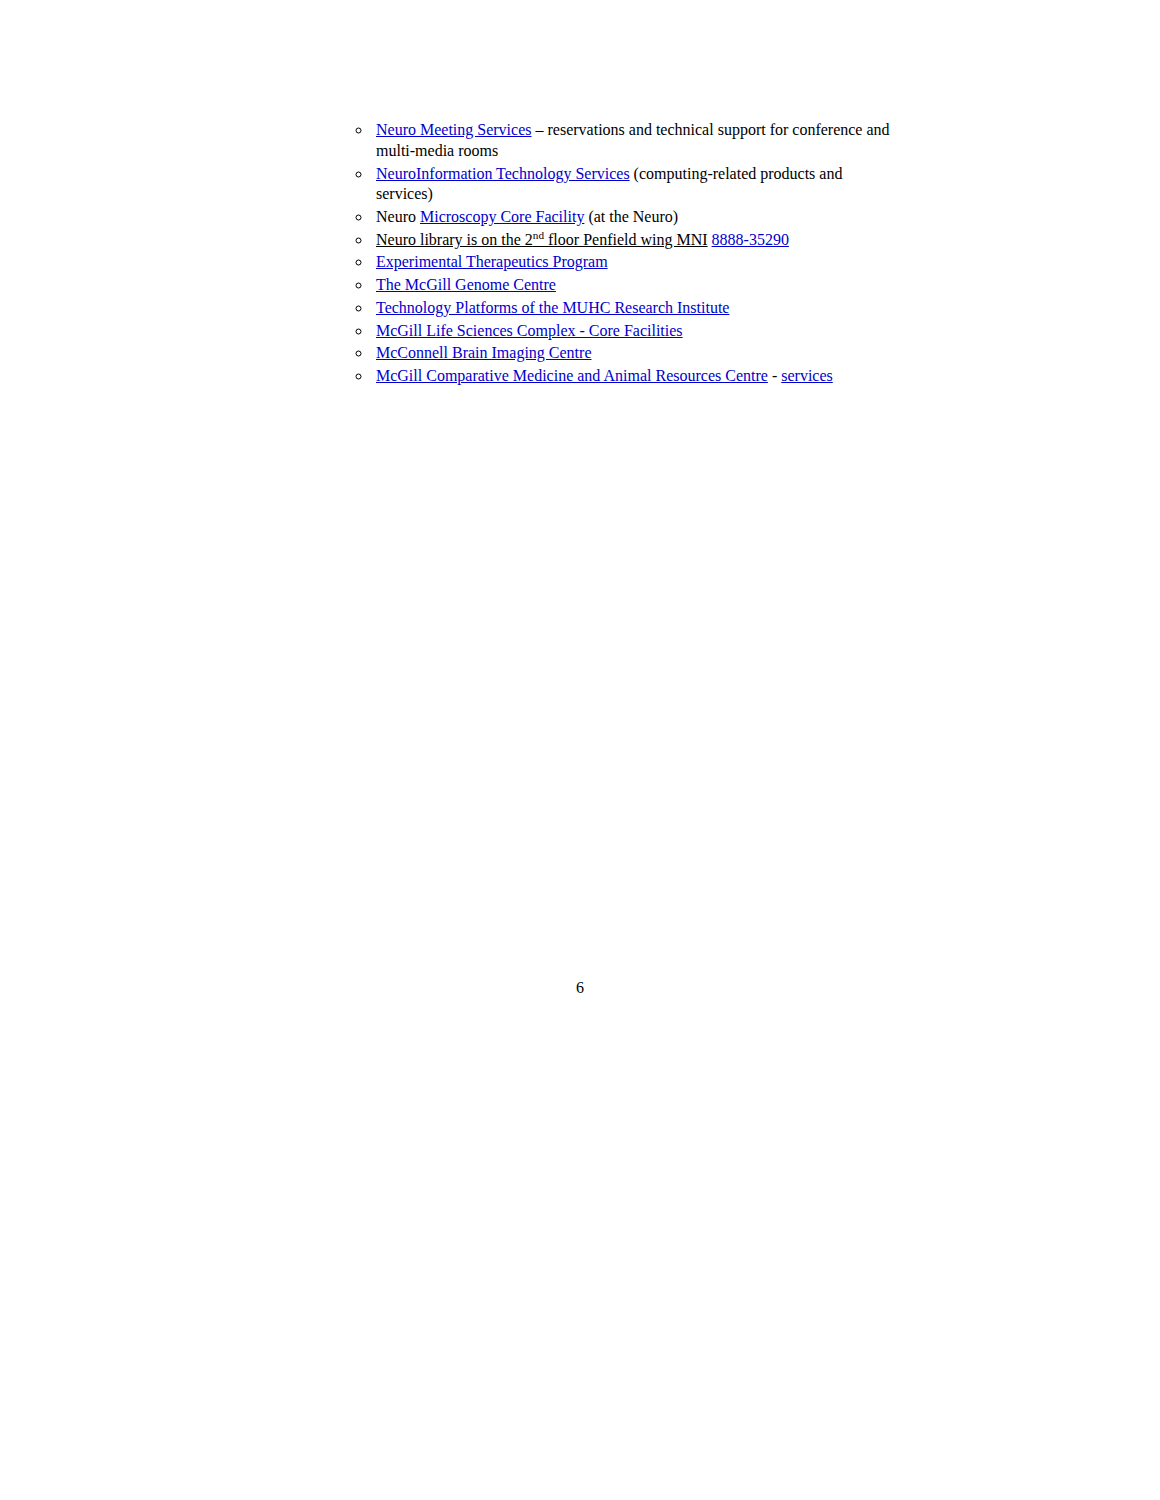Neuro Meeting Services – reservations and technical support for conference and multi-media rooms
NeuroInformation Technology Services (computing-related products and services)
Neuro Microscopy Core Facility (at the Neuro)
Neuro library is on the 2nd floor Penfield wing MNI 8888-35290
Experimental Therapeutics Program
The McGill Genome Centre
Technology Platforms of the MUHC Research Institute
McGill Life Sciences Complex - Core Facilities
McConnell Brain Imaging Centre
McGill Comparative Medicine and Animal Resources Centre - services
6